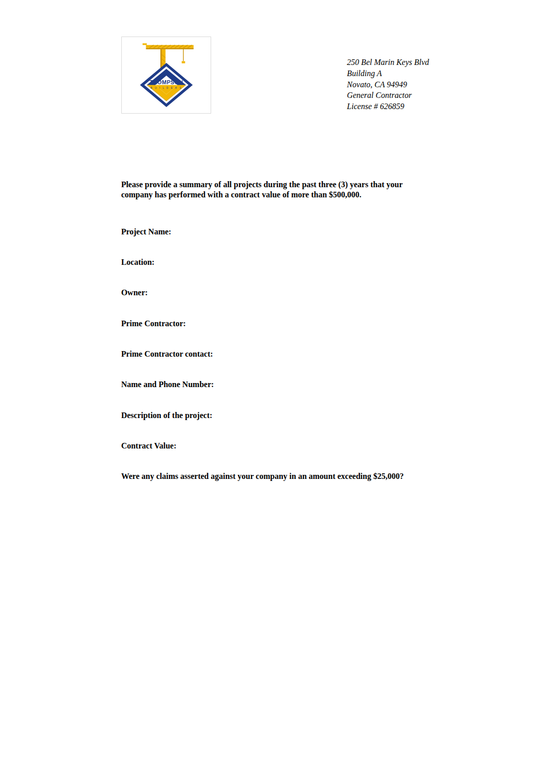Thompson Builders logo: a yellow tower crane above a blue and yellow diamond containing the word THOMPSON BUILDERS THOMPSON B U I L D E R S
250 Bel Marin Keys Blvd
Building A
Novato, CA 94949
General Contractor
License # 626859
Please provide a summary of all projects during the past three (3) years that your company has performed with a contract value of more than $500,000.
Project Name:
Location:
Owner:
Prime Contractor:
Prime Contractor contact:
Name and Phone Number:
Description of the project:
Contract Value:
Were any claims asserted against your company in an amount exceeding $25,000?